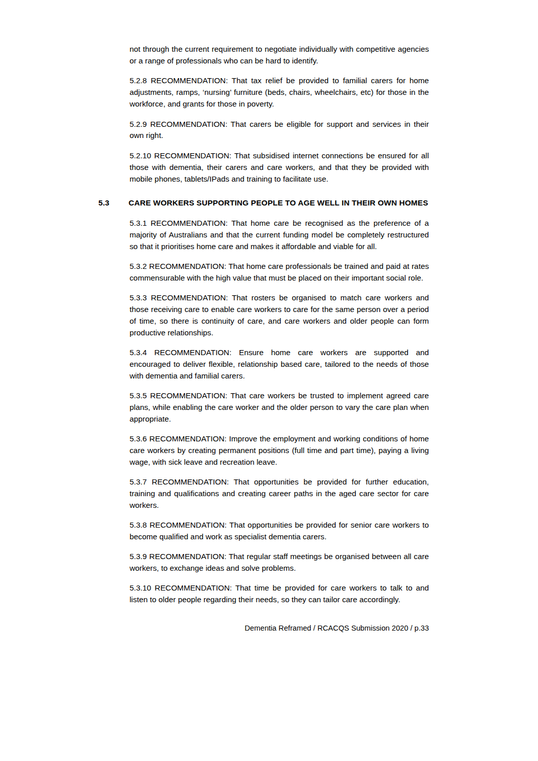not through the current requirement to negotiate individually with competitive agencies or a range of professionals who can be hard to identify.
5.2.8 RECOMMENDATION: That tax relief be provided to familial carers for home adjustments, ramps, ‘nursing’ furniture (beds, chairs, wheelchairs, etc) for those in the workforce, and grants for those in poverty.
5.2.9 RECOMMENDATION: That carers be eligible for support and services in their own right.
5.2.10 RECOMMENDATION: That subsidised internet connections be ensured for all those with dementia, their carers and care workers, and that they be provided with mobile phones, tablets/IPads and training to facilitate use.
5.3 CARE WORKERS SUPPORTING PEOPLE TO AGE WELL IN THEIR OWN HOMES
5.3.1 RECOMMENDATION: That home care be recognised as the preference of a majority of Australians and that the current funding model be completely restructured so that it prioritises home care and makes it affordable and viable for all.
5.3.2 RECOMMENDATION: That home care professionals be trained and paid at rates commensurable with the high value that must be placed on their important social role.
5.3.3 RECOMMENDATION: That rosters be organised to match care workers and those receiving care to enable care workers to care for the same person over a period of time, so there is continuity of care, and care workers and older people can form productive relationships.
5.3.4 RECOMMENDATION: Ensure home care workers are supported and encouraged to deliver flexible, relationship based care, tailored to the needs of those with dementia and familial carers.
5.3.5 RECOMMENDATION: That care workers be trusted to implement agreed care plans, while enabling the care worker and the older person to vary the care plan when appropriate.
5.3.6 RECOMMENDATION: Improve the employment and working conditions of home care workers by creating permanent positions (full time and part time), paying a living wage, with sick leave and recreation leave.
5.3.7 RECOMMENDATION: That opportunities be provided for further education, training and qualifications and creating career paths in the aged care sector for care workers.
5.3.8 RECOMMENDATION: That opportunities be provided for senior care workers to become qualified and work as specialist dementia carers.
5.3.9 RECOMMENDATION: That regular staff meetings be organised between all care workers, to exchange ideas and solve problems.
5.3.10 RECOMMENDATION: That time be provided for care workers to talk to and listen to older people regarding their needs, so they can tailor care accordingly.
Dementia Reframed / RCACQS Submission 2020 / p.33